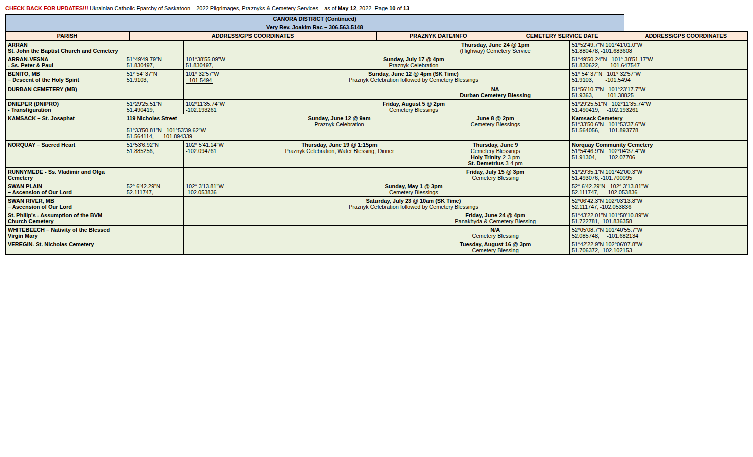CHECK BACK FOR UPDATES!!! Ukrainian Catholic Eparchy of Saskatoon – 2022 Pilgrimages, Praznyks & Cemetery Services – as of May 12, 2022 Page 10 of 13
| CANORA DISTRICT (Continued) |
| Very Rev. Joakim Rac – 306-563-5148 |
| PARISH | ADDRESS/GPS COORDINATES | PRAZNYK DATE/INFO | CEMETERY SERVICE DATE | ADDRESS/GPS COORDINATES |
| ARRAN St. John the Baptist Church and Cemetery | | | | Thursday, June 24 @ 1pm (Highway) Cemetery Service | 51°52'49.7"N 101°41'01.0"W 51.880478, -101.683608 |
| ARRAN-VESNA - Ss. Peter & Paul | 51°49'49.79"N 51.830497, | 101°38'55.09"W 51.830497, | Sunday, July 17 @ 4pm Praznyk Celebration | 51°49'50.24"N 101° 38'51.17"W 51.830622, -101.647547 |
| BENITO, MB – Descent of the Holy Spirit | 51° 54' 37"N 51.9103, | 101° 32'57"W -101.5494 | Sunday, June 12 @ 4pm (SK Time) Praznyk Celebration followed by Cemetery Blessings | 51° 54' 37"N 101° 32'57"W 51.9103, -101.5494 |
| DURBAN CEMETERY (MB) | | | | NA Durban Cemetery Blessing | 51°56'10.7"N 101°23'17.7"W 51.9363, -101.38825 |
| DNIEPER (DNIPRO) - Transfiguration | 51°29'25.51"N 51.490419, | 102°11'35.74"W -102.193261 | Friday, August 5 @ 2pm Cemetery Blessings | 51°29'25.51"N 102°11'35.74"W 51.490419, -102.193261 |
| KAMSACK – St. Josaphat | 119 Nicholas Street 51°33'50.81"N 101°53'39.62"W 51.564114, -101.894339 | Sunday, June 12 @ 9am Praznyk Celebration | June 8 @ 2pm Cemetery Blessings | Kamsack Cemetery 51°33'50.6"N 101°53'37.6"W 51.564056, -101.893778 |
| NORQUAY – Sacred Heart | 51°53'6.92"N 51.885256, | 102° 5'41.14"W -102.094761 | Thursday, June 19 @ 1:15pm Praznyk Celebration, Water Blessing, Dinner | Thursday, June 9 Cemetery Blessings Holy Trinity 2-3 pm St. Demetrius 3-4 pm | Norquay Community Cemetery 51°54'46.9"N 102°04'37.4"W 51.91304, -102.07706 |
| RUNNYMEDE - Ss. Vladimir and Olga Cemetery | | | | Friday, July 15 @ 3pm Cemetery Blessing | 51°29'35.1"N 101°42'00.3"W 51.493076, -101.700095 |
| SWAN PLAIN – Ascension of Our Lord | 52° 6'42.29"N 52.111747, | 102° 3'13.81"W -102.053836 | Sunday, May 1 @ 3pm Cemetery Blessings | 52° 6'42.29"N 102° 3'13.81"W 52.111747, -102.053836 |
| SWAN RIVER, MB – Ascension of Our Lord | | | Saturday, July 23 @ 10am (SK Time) Praznyk Celebration followed by Cemetery Blessings | 52°06'42.3"N 102°03'13.8"W 52.111747, -102.053836 |
| St. Philip's - Assumption of the BVM Church Cemetery | | | | Friday, June 24 @ 4pm Panakhyda & Cemetery Blessing | 51°43'22.01"N 101°50'10.89"W 51.722781, -101.836358 |
| WHITEBEECH – Nativity of the Blessed Virgin Mary | | | | N/A Cemetery Blessing | 52°05'08.7"N 101°40'55.7"W 52.085748, -101.682134 |
| VEREGIN- St. Nicholas Cemetery | | | | Tuesday, August 16 @ 3pm Cemetery Blessing | 51°42'22.9"N 102°06'07.8"W 51.706372, -102.102153 |